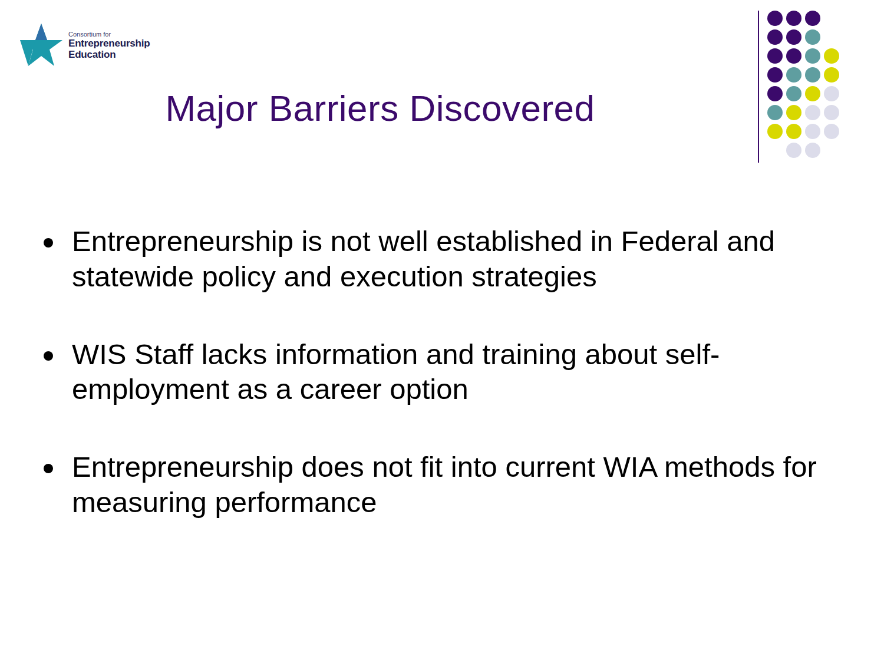Consortium for
Entrepreneurship
Education
Major Barriers Discovered
Entrepreneurship is not well established in Federal and statewide policy and execution strategies
WIS Staff lacks information and training about self-employment as a career option
Entrepreneurship does not fit into current WIA methods for measuring performance